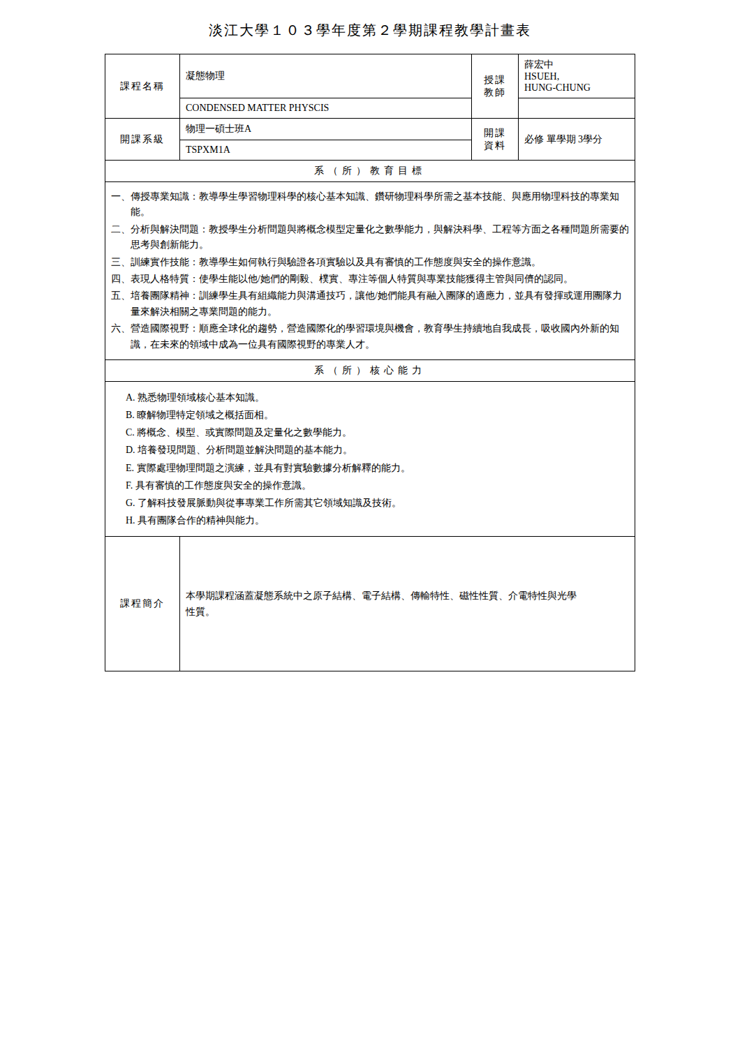淡江大學１０３學年度第２學期課程教學計畫表
| 課程名稱 | 凝態物理 | 授課 教師 | 薛宏中 HSUEH, HUNG-CHUNG |
| CONDENSED MATTER PHYSCIS |
| 開課系級 | 物理一碩士班A | 開課 資料 | 必修 單學期 3學分 |
| TSPXM1A |
| 系（所）教育目標 |
| 一、 傳授專業知識：教導學生學習物理科學的核心基本知識、鑽研物理科學所需之基本技能、與應用物理科技的專業知能。 二、 分析與解決問題：教授學生分析問題與將概念模型定量化之數學能力，與解決科學、工程等方面之各種問題所需要的思考與創新能力。 三、 訓練實作技能：教導學生如何執行與驗證各項實驗以及具有審慎的工作態度與安全的操作意識。 四、 表現人格特質：使學生能以他/她們的剛毅、樸實、專注等個人特質與專業技能獲得主管與同儕的認同。 五、 培養團隊精神：訓練學生具有組織能力與溝通技巧，讓他/她們能具有融入團隊的適應力，並具有發揮或運用團隊力量來解決相關之專業問題的能力。 六、 營造國際視野：順應全球化的趨勢，營造國際化的學習環境與機會，教育學生持續地自我成長，吸收國內外新的知識，在未來的領域中成為一位具有國際視野的專業人才。 |
| 系（所）核心能力 |
| A. 熟悉物理領域核心基本知識。 B. 瞭解物理特定領域之概括面相。 C. 將概念、模型、或實際問題及定量化之數學能力。 D. 培養發現問題、分析問題並解決問題的基本能力。 E. 實際處理物理問題之演練，並具有對實驗數據分析解釋的能力。 F. 具有審慎的工作態度與安全的操作意識。 G. 了解科技發展脈動與從事專業工作所需其它領域知識及技術。 H. 具有團隊合作的精神與能力。 |
| 課程簡介 | 本學期課程涵蓋凝態系統中之原子結構、電子結構、傳輸特性、磁性性質、介電特性與光學 性質。 |